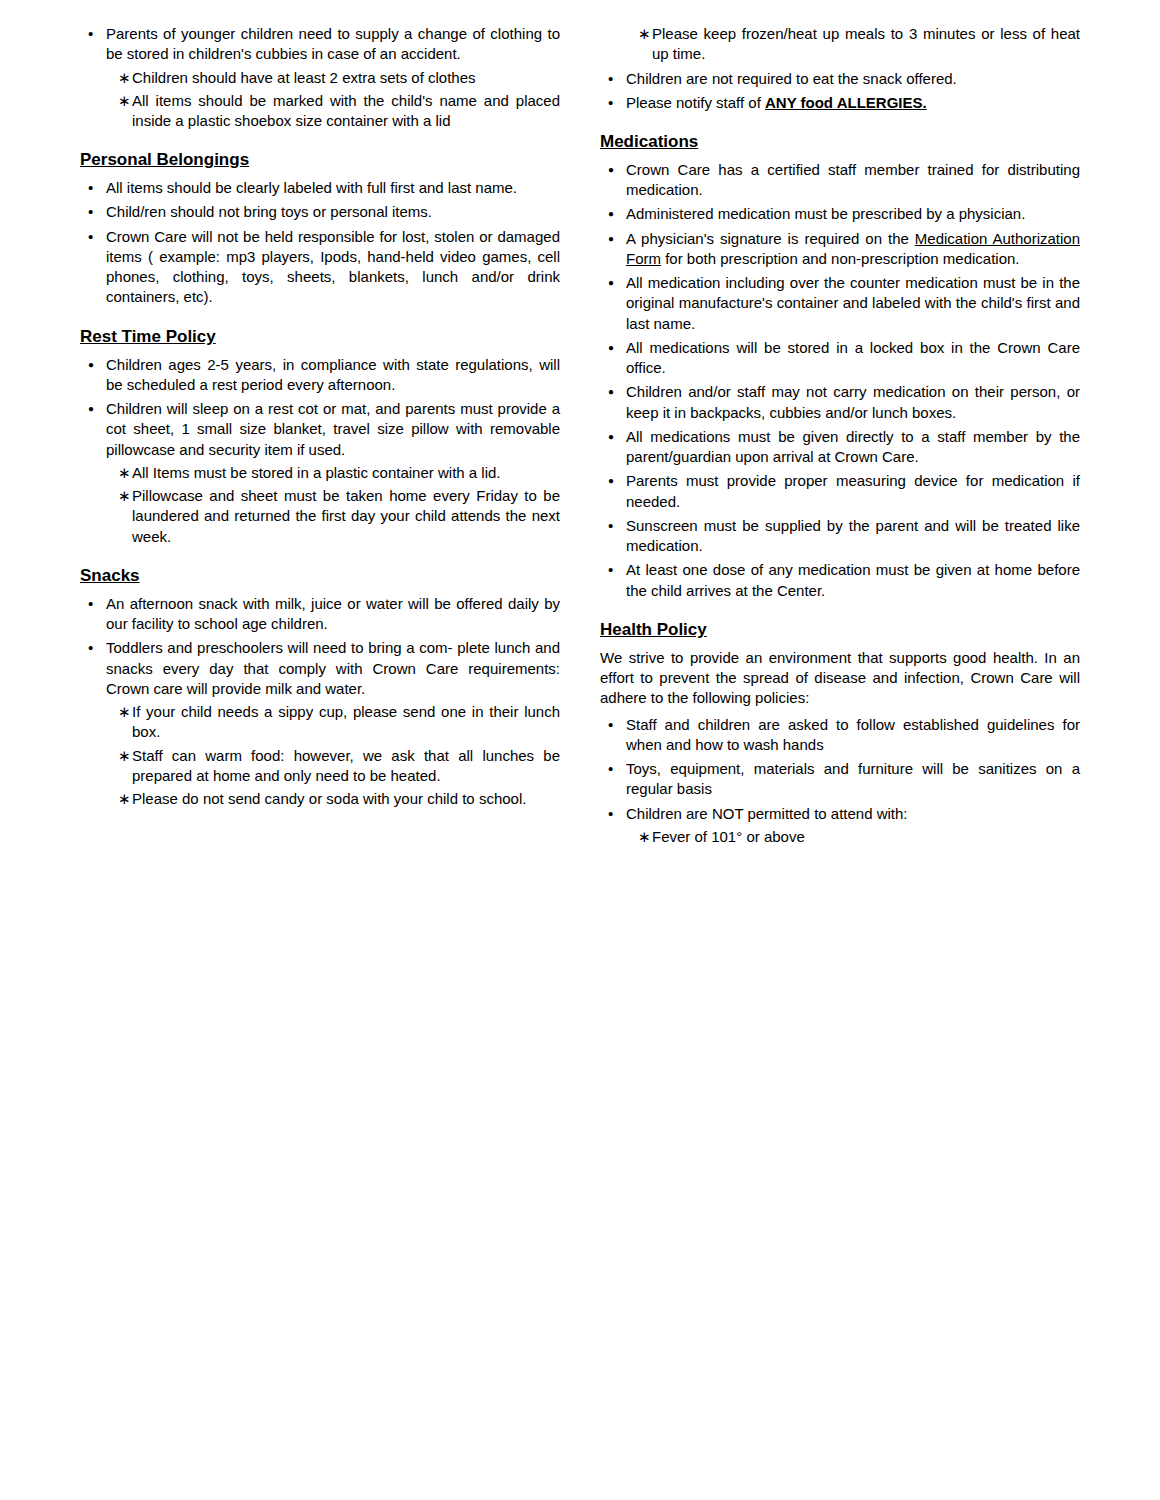Parents of younger children need to supply a change of clothing to be stored in children's cubbies in case of an accident.
Children should have at least 2 extra sets of clothes
All items should be marked with the child's name and placed inside a plastic shoebox size container with a lid
Personal Belongings
All items should be clearly labeled with full first and last name.
Child/ren should not bring toys or personal items.
Crown Care will not be held responsible for lost, stolen or damaged items ( example: mp3 players, Ipods, hand-held video games, cell phones, clothing, toys, sheets, blankets, lunch and/or drink containers, etc).
Rest Time Policy
Children ages 2-5 years, in compliance with state regulations, will be scheduled a rest period every afternoon.
Children will sleep on a rest cot or mat, and parents must provide a cot sheet, 1 small size blanket, travel size pillow with removable pillowcase and security item if used.
All Items must be stored in a plastic container with a lid.
Pillowcase and sheet must be taken home every Friday to be laundered and returned the first day your child attends the next week.
Snacks
An afternoon snack with milk, juice or water will be offered daily by our facility to school age children.
Toddlers and preschoolers will need to bring a com- plete lunch and snacks every day that comply with Crown Care requirements: Crown care will provide milk and water.
If your child needs a sippy cup, please send one in their lunch box.
Staff can warm food: however, we ask that all lunches be prepared at home and only need to be heated.
Please do not send candy or soda with your child to school.
Please keep frozen/heat up meals to 3 minutes or less of heat up time.
Children are not required to eat the snack offered.
Please notify staff of ANY food ALLERGIES.
Medications
Crown Care has a certified staff member trained for distributing medication.
Administered medication must be prescribed by a physician.
A physician's signature is required on the Medication Authorization Form for both prescription and non-prescription medication.
All medication including over the counter medication must be in the original manufacture's container and labeled with the child's first and last name.
All medications will be stored in a locked box in the Crown Care office.
Children and/or staff may not carry medication on their person, or keep it in backpacks, cubbies and/or lunch boxes.
All medications must be given directly to a staff member by the parent/guardian upon arrival at Crown Care.
Parents must provide proper measuring device for medication if needed.
Sunscreen must be supplied by the parent and will be treated like medication.
At least one dose of any medication must be given at home before the child arrives at the Center.
Health Policy
We strive to provide an environment that supports good health. In an effort to prevent the spread of disease and infection, Crown Care will adhere to the following policies:
Staff and children are asked to follow established guidelines for when and how to wash hands
Toys, equipment, materials and furniture will be sanitizes on a regular basis
Children are NOT permitted to attend with:
Fever of 101° or above